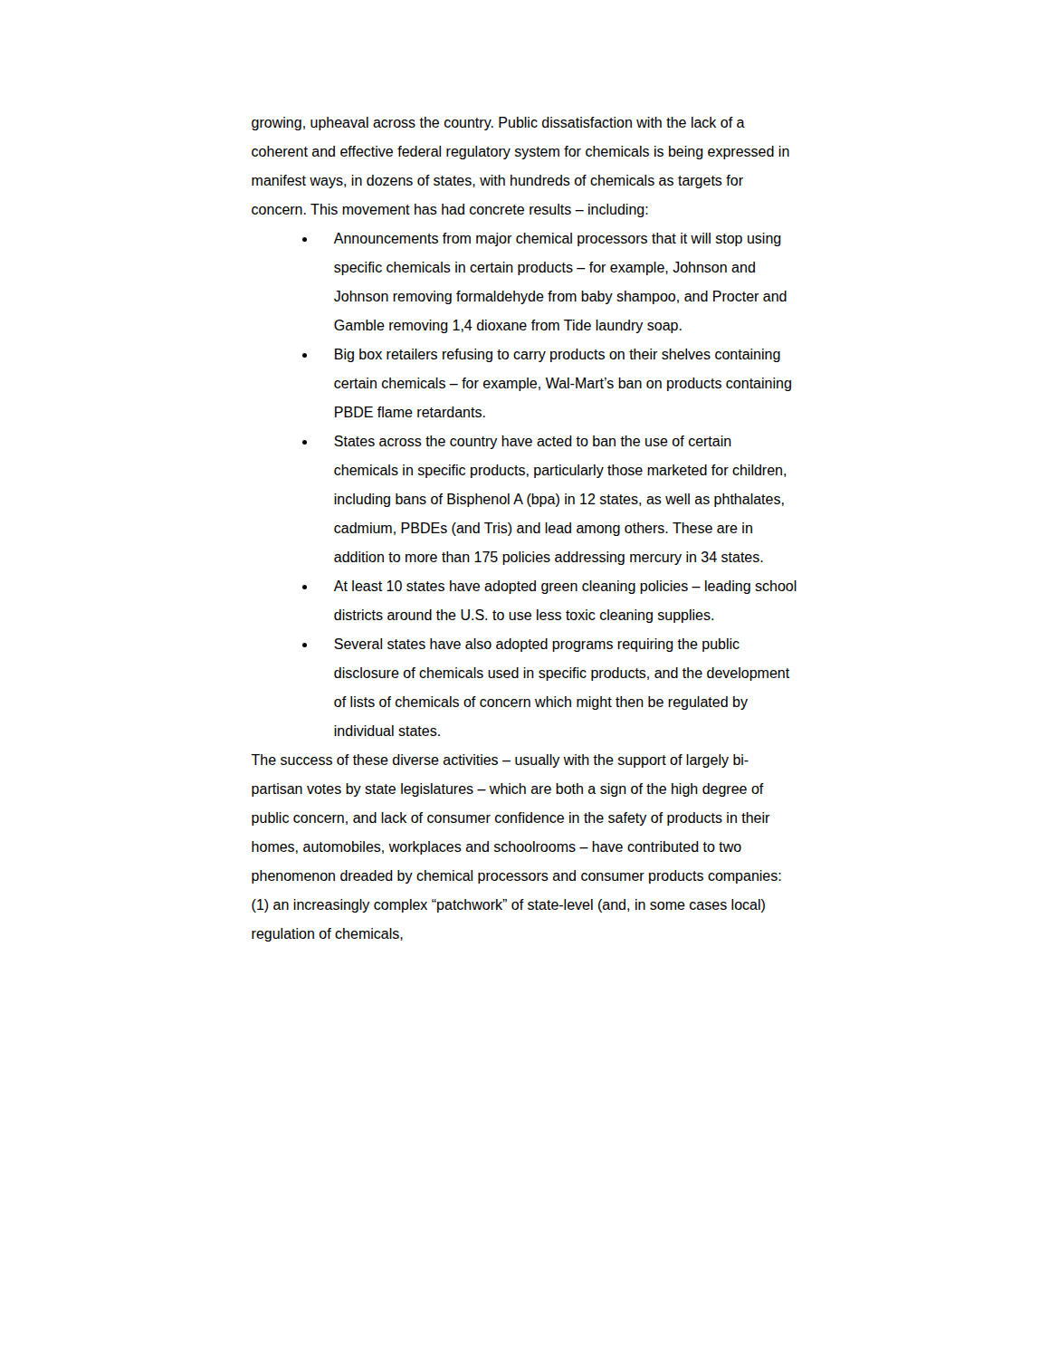growing, upheaval across the country. Public dissatisfaction with the lack of a coherent and effective federal regulatory system for chemicals is being expressed in manifest ways, in dozens of states, with hundreds of chemicals as targets for concern. This movement has had concrete results – including:
Announcements from major chemical processors that it will stop using specific chemicals in certain products – for example, Johnson and Johnson removing formaldehyde from baby shampoo, and Procter and Gamble removing 1,4 dioxane from Tide laundry soap.
Big box retailers refusing to carry products on their shelves containing certain chemicals – for example, Wal-Mart’s ban on products containing PBDE flame retardants.
States across the country have acted to ban the use of certain chemicals in specific products, particularly those marketed for children, including bans of Bisphenol A (bpa) in 12 states, as well as phthalates, cadmium, PBDEs (and Tris) and lead among others. These are in addition to more than 175 policies addressing mercury in 34 states.
At least 10 states have adopted green cleaning policies – leading school districts around the U.S. to use less toxic cleaning supplies.
Several states have also adopted programs requiring the public disclosure of chemicals used in specific products, and the development of lists of chemicals of concern which might then be regulated by individual states.
The success of these diverse activities – usually with the support of largely bi-partisan votes by state legislatures – which are both a sign of the high degree of public concern, and lack of consumer confidence in the safety of products in their homes, automobiles, workplaces and schoolrooms – have contributed to two phenomenon dreaded by chemical processors and consumer products companies: (1) an increasingly complex “patchwork” of state-level (and, in some cases local) regulation of chemicals,